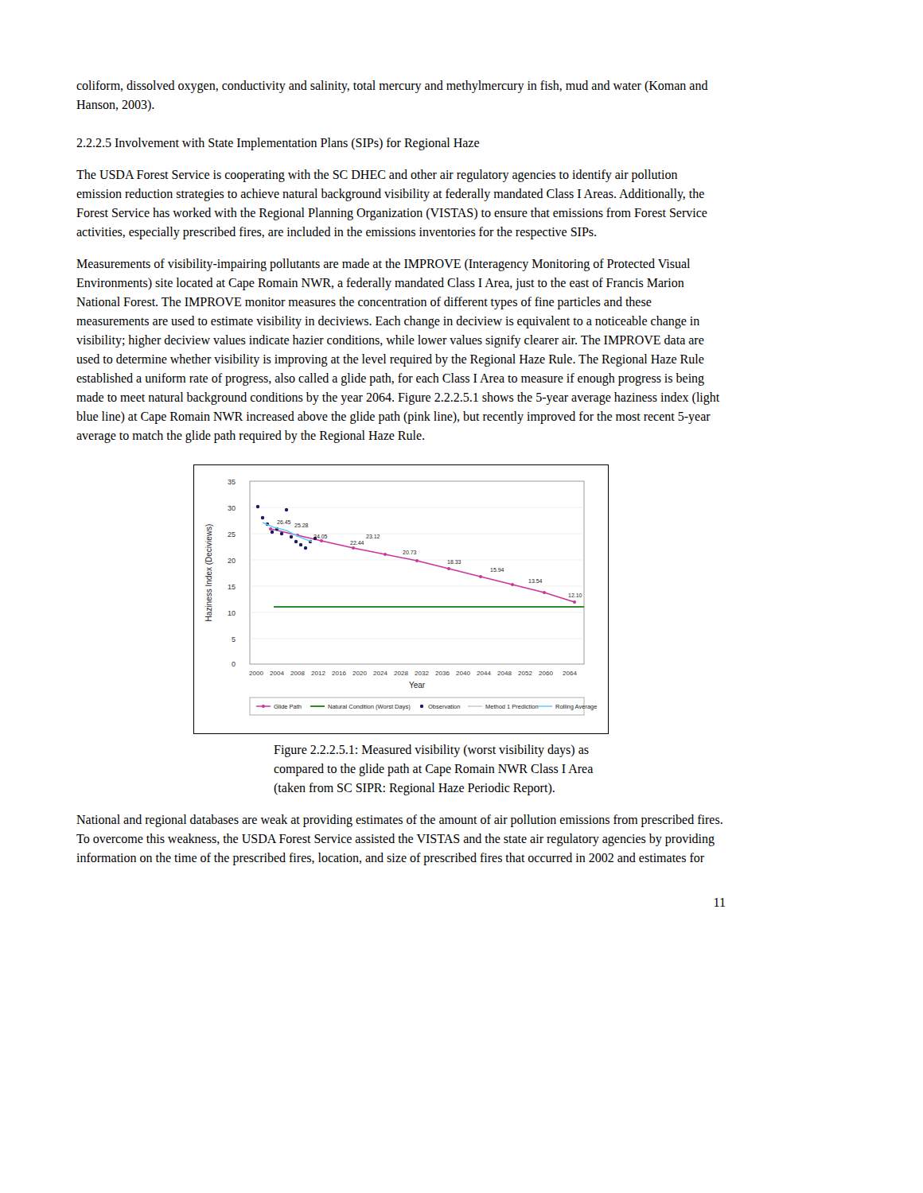coliform, dissolved oxygen, conductivity and salinity, total mercury and methylmercury in fish, mud and water (Koman and Hanson, 2003).
2.2.2.5 Involvement with State Implementation Plans (SIPs) for Regional Haze
The USDA Forest Service is cooperating with the SC DHEC and other air regulatory agencies to identify air pollution emission reduction strategies to achieve natural background visibility at federally mandated Class I Areas. Additionally, the Forest Service has worked with the Regional Planning Organization (VISTAS) to ensure that emissions from Forest Service activities, especially prescribed fires, are included in the emissions inventories for the respective SIPs.
Measurements of visibility-impairing pollutants are made at the IMPROVE (Interagency Monitoring of Protected Visual Environments) site located at Cape Romain NWR, a federally mandated Class I Area, just to the east of Francis Marion National Forest. The IMPROVE monitor measures the concentration of different types of fine particles and these measurements are used to estimate visibility in deciviews. Each change in deciview is equivalent to a noticeable change in visibility; higher deciview values indicate hazier conditions, while lower values signify clearer air. The IMPROVE data are used to determine whether visibility is improving at the level required by the Regional Haze Rule. The Regional Haze Rule established a uniform rate of progress, also called a glide path, for each Class I Area to measure if enough progress is being made to meet natural background conditions by the year 2064. Figure 2.2.2.5.1 shows the 5-year average haziness index (light blue line) at Cape Romain NWR increased above the glide path (pink line), but recently improved for the most recent 5-year average to match the glide path required by the Regional Haze Rule.
35 30 25 20 15 10 5 0 Haziness Index (Deciviews) 2000 2004 2008 2012 2016 2020 2024 2028 2032 2036 2040 2044 2048 2052 2060 2064 Year 26.45 25.28 24.05 22.44 23.12 20.73 18.33 15.94 13.54 12.10 Glide Path Natural Condition (Worst Days) Observation Method 1 Prediction Rolling Average
Figure 2.2.2.5.1: Measured visibility (worst visibility days) as compared to the glide path at Cape Romain NWR Class I Area (taken from SC SIPR: Regional Haze Periodic Report).
National and regional databases are weak at providing estimates of the amount of air pollution emissions from prescribed fires. To overcome this weakness, the USDA Forest Service assisted the VISTAS and the state air regulatory agencies by providing information on the time of the prescribed fires, location, and size of prescribed fires that occurred in 2002 and estimates for
11